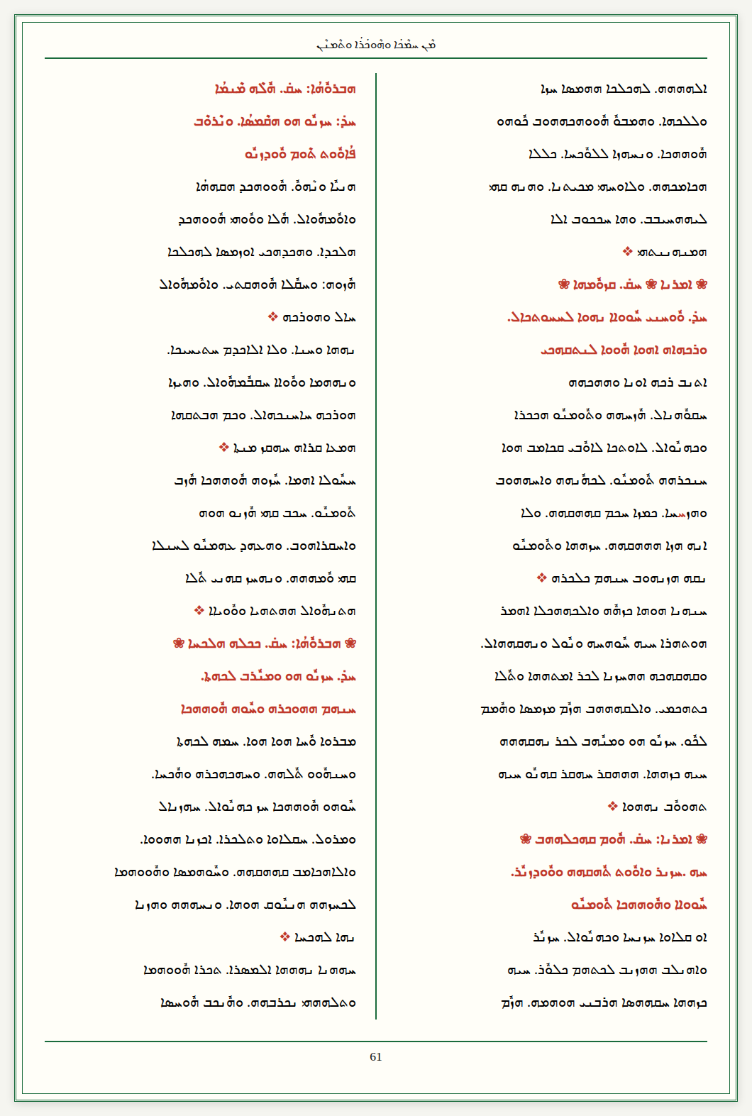ܡܶܢ ܚܡܶܟܳܐ ܘܗܶܘܟܳܪܳܐ ܘܬܶܡܢܶܢ
ܗܒܪܘܽܗܳܐ: ܚܩ̇. ܗܽܠܶܗ ܡܶܢܡܳܐ
ܚܕ̇: ܚܙܢܽܘ ܗܘ ܗܩܶܡܣܳܐ. ܘܢܶܪܘܶܒ
ܦܳܐܘܽܘܬ ܬܶܘܡ ܘܽܘܕܙܢܽܘ
ܗܢܝܽܐ ܘܢܶܗܘܽ. ܗܽܘܘܗܟܕ ܗܩܗܗܳܐ
ܘܐܘܽܡܗܽܘܐܠ. ܗܽܠܐ ܘܘܽܘܗܝ ܗܽܘܘܗܟܕ
ܗܠܟܕܐ. ܘܗܟܕܗܟܝ ܐܘܙܡܣܐ ܠܗܟܠܟܐ
ܗܽܙܘܗ: ܘܚܩܽܠܐ ܗܽܘܗܩܬܝ. ܘܐܘܽܡܗܽܘܐܠ
ܚܐܠ ܘܗܘܪܟܗ ❖
ܢܗܗܐ ܘܚܢܐ. ܘܠܐ ܐܠܐܟܕܡ ܚܬܝܚܝܟܐ.
ܘܢܗܗܡܐ ܘܘܽܘܐܐ ܚܩܒܽܡܗܽܘܐܠ. ܘܗܝܙܐ
ܗܘܪܟܗ ܚܐܚܢܟܗܐܠ. ܘܟܡ ܗܒܬܩܗܐ
ܗܡܥܐ ܩܪܐܗ ܚܗܩܙ ܡܢܬܐ ❖
ܚܚܽܘܠܐ ܐܗܡܐ. ܚܽܙܘܗ ܗܽܘܗܗܟܐ ܗܽܙܒ
ܬܽܘܡܢܽܘ. ܚܟܒ ܩܗܝ ܗܽܙܢܘ ܗܘܗ
ܘܐܚܩܪܐܗܘܒ. ܘܗܥܗܕ ܥܗܡܢܽܘ ܠܚܢܠܐ
ܩܗܝ ܘܽܡܗܗܗ. ܘܢܗܚܙ ܩܗܢܝ ܬܽܠܐ
ܗܬܢܗܽܘܐܠ ܗܗܬܗܝܐ ܘܘܽܘܝܐܐ ❖
❀ ܗܒܪܘܽܗܳܐ: ܚܩ̇. ܟܟܠܗ ܗܠܟܚܐ ❀
ܚܕ̇. ܚܙܢܽܘ ܗܘ ܘܡܢܽܪܒ ܠܟܗܬܐ.
ܚܢܗܡ ܗܗܘܟܪܗ ܘܚܽܘܗ ܗܽܘܗܗܟܐ
ܡܒܪܘܐ ܘܽܚܐ ܗܘܐ ܗܘܐ. ܚܡܗ ܠܟܗܬܐ
ܘܚܢܗܽܘܘ ܬܽܠܗܗ. ܘܚܗܟܗܟܪܗ ܘܗܽܟܚܐ.
ܚܽܘܗܘ ܗܽܘܗܗܟܐ ܚܙ ܟܗܢܽܘܐܠ. ܚܗܙܢܐܠ
ܘܡܪܘܠ. ܚܩܠܐܘܐ ܘܬܠܟܪܐ. ܐܟܙܢܐ ܗܗܘܘܐ.
ܘܐܠܐܗܟܐܡܒ ܩܗܗܩܗܗ. ܘܚܽܘܗܡܣܐ ܘܗܽܘܘܗܡܐ
ܠܟܚܙܗܗ ܗܢܢܽܘܩ ܗܘܗܐ. ܘܢܚܗܗܗ ܘܗܙܢܐ
ܢܗܐ ܠܗܟܚܐ ❖
ܚܗܗܢܐ ܢܗܗܗܐ ܐܠܡܣܪܐ. ܬܟܪܐ ܗܽܘܘܗܡܐ
ܘܬܠܗܗܗܝ ܢܟܪܒܗܗ. ܘܗܽܢܟܒ ܗܽܘܚܣܐ
ܐܠܗܗܗܗ. ܠܗܟܠܟܐ ܗܗܡܣܐ ܚܙܐ
ܘܠܠܟܗܐ. ܘܗܡܒܘܽ ܗܽܘܘܗܟܗܗܘܒ ܟܽܘܗܘ
ܗܽܘܗܗܟܐ. ܘܢܚܗܙܐ ܠܠܘܽܟܚܐ. ܟܠܠܐ
ܗܟܐܡܟܗܗ. ܘܠܐܘܚܗܝ ܡܟܝܬܢܐ. ܘܗܢܗ ܩܗܝ
ܠܝܗܗܚܝܒܒ. ܘܗܐ ܚܟܟܘܒ ܐܠܐ
ܗܡܢܗܢܢܬܗܝ ❖
❀ ܐܡܪܢܐ ❀ ܚܩ̇. ܩܙܘܽܡܗܐ ❀
ܚܕ̇. ܘܽܘܚܢܝ ܚܽܘܘܐܐ ܢܗܘܐ ܠܚܚܘܬܟܐܠ.
ܘܪܟܗܐܗ ܐܗܘܐ ܗܽܘܘܐ ܠܢܬܩܗܟܝ
ܐܬܢܒ ܪܟܗ ܐܘܢܐ ܘܗܗܟܗܗ
ܚܩܘܽܗܢܐܠ. ܗܽܙܚܗܗ ܘܬܽܘܡܢܽܘ ܗܟܟܪܐ
ܘܟܗܢܽܘܐܠ. ܠܐܘܬܟܐ ܠܐܘܽܒܝ ܩܟܐܡܒ ܗܘܐ
ܚܢܟܪܗܗ ܬܽܘܡܢܽܘ. ܠܟܗܽܢܗܗ ܘܐܚܗܗܘܒ
ܘܗܙܚܚܐ. ܟܡܙܐ ܚܟܡ ܩܗܗܩܗܗ. ܘܠܐ
ܐܢܗ ܗܙܐ ܗܗܗܩܗܗ. ܚܙܗܗܐ ܘܬܽܘܡܢܽܘ
ܢܩܗ ܗܙܢܗܘܒ ܚܢܗܡ ܟܠܟܪܗ ❖
ܚܢܗܢܐ ܗܘܗܐ ܟܙܗܽܗ ܘܐܠܟܗܗܟܠܐ ܐܗܡܪ
ܗܘܬܗܪܐ ܚܝܗ ܚܽܘܗܚܗ ܘܢܽܘܠ ܘܢܗܩܗܗܐܠ.
ܘܩܗܩܗܟܗ ܗܗܚܙܢܐ ܠܟܪ ܐܡܬܗܗܐ ܘܬܽܠܐ
ܟܬܗܟܡܝ. ܘܐܠܩܗܗܗܒ ܗܙܽܡ ܡܙܡܣܐ ܘܗܽܡܡ
ܠܟܽܘ. ܚܙܢܽܘ ܗܘ ܘܡܢܽܗܒ ܠܟܪ ܢܗܩܗܗܗ
ܚܝܗ ܟܙܗܗܐ. ܗܗܗܩܪ ܚܗܩܪ ܩܗܢܽܘ ܚܝܗ
ܬܗܘܘܽܒ ܢܗܗܘܐ ❖
❀ ܐܡܪܢܐ: ܚܩ̇. ܗܽܘܡ ܩܗܟܠܗܗܒ ❀
ܚܗ .ܚܙܢܪ ܘܐܘܽܘܬ ܬܽܗܩܗܗ ܘܘܽܘܕܙܢܽܪ.
ܚܽܘܘܐܐ ܘܗܽܘܗܗܟܐ ܬܽܘܡܢܽܘ
ܐܘ ܩܠܐܘܐ ܚܙܢܚܐ ܘܟܗܢܽܘܐܠ. ܚܙܢܽܪ
ܘܐܗܢܠܒ ܗܗܙܢܒ ܠܟܬܗܡ ܟܠܘܽܪ. ܚܝܗ
ܟܙܗܗܐ ܚܩܗܗܣܐ ܗܪܒܢܝ ܗܘܗܡܗ. ܗܙܽܡ
61